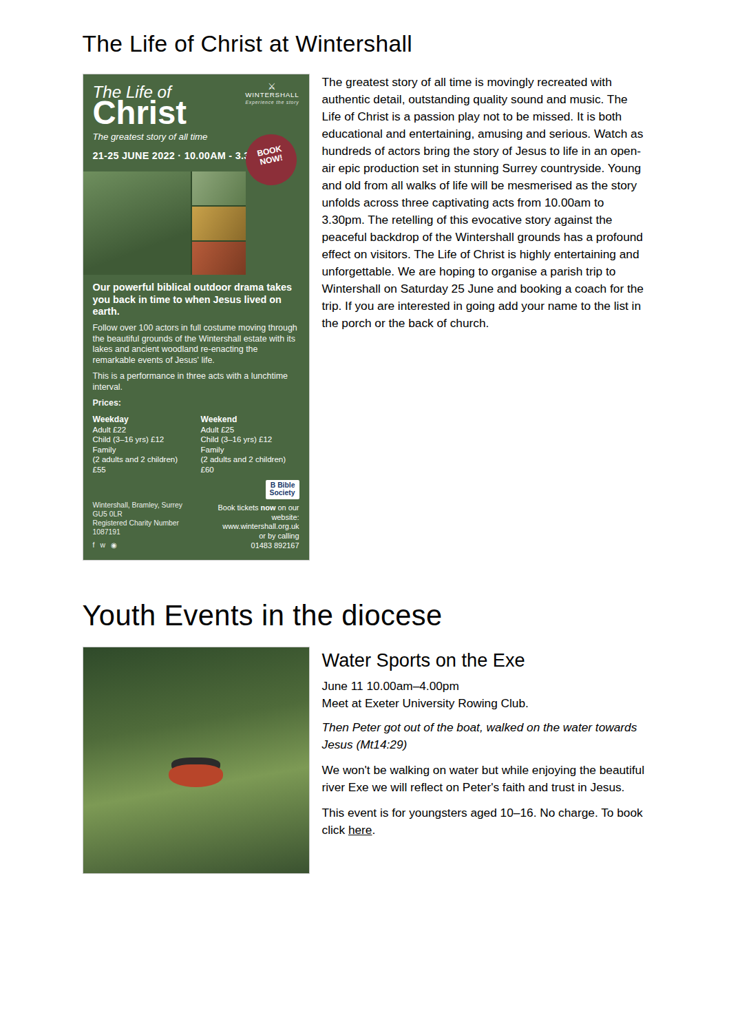The Life of Christ at Wintershall
⚔ WINTERSHALL Experience the story
The Life of
Christ
The greatest story of all time
21-25 JUNE 2022 · 10.00AM - 3.30PM
BOOK
NOW!
Our powerful biblical outdoor drama takes you back in time to when Jesus lived on earth.
Follow over 100 actors in full costume moving through the beautiful grounds of the Wintershall estate with its lakes and ancient woodland re-enacting the remarkable events of Jesus' life.
This is a performance in three acts with a lunchtime interval.
Prices:
Weekday Adult £22
Child (3–16 yrs) £12
Family
(2 adults and 2 children) £55
Weekend Adult £25
Child (3–16 yrs) £12
Family
(2 adults and 2 children) £60
Wintershall, Bramley, Surrey GU5 0LR
Registered Charity Number 1087191
f w ◉
B Bible
Society
Book tickets now on our website:
www.wintershall.org.uk
or by calling
01483 892167
The greatest story of all time is movingly recreated with authentic detail, outstanding quality sound and music. The Life of Christ is a passion play not to be missed. It is both educational and entertaining, amusing and serious. Watch as hundreds of actors bring the story of Jesus to life in an open-air epic production set in stunning Surrey countryside. Young and old from all walks of life will be mesmerised as the story unfolds across three captivating acts from 10.00am to 3.30pm. The retelling of this evocative story against the peaceful backdrop of the Wintershall grounds has a profound effect on visitors. The Life of Christ is highly entertaining and unforgettable. We are hoping to organise a parish trip to Wintershall on Saturday 25 June and booking a coach for the trip. If you are interested in going add your name to the list in the porch or the back of church.
Youth Events in the diocese
Water Sports on the Exe
June 11 10.00am–4.00pm
Meet at Exeter University Rowing Club.
Then Peter got out of the boat, walked on the water towards Jesus (Mt14:29)
We won't be walking on water but while enjoying the beautiful river Exe we will reflect on Peter's faith and trust in Jesus.
This event is for youngsters aged 10–16. No charge. To book click here.